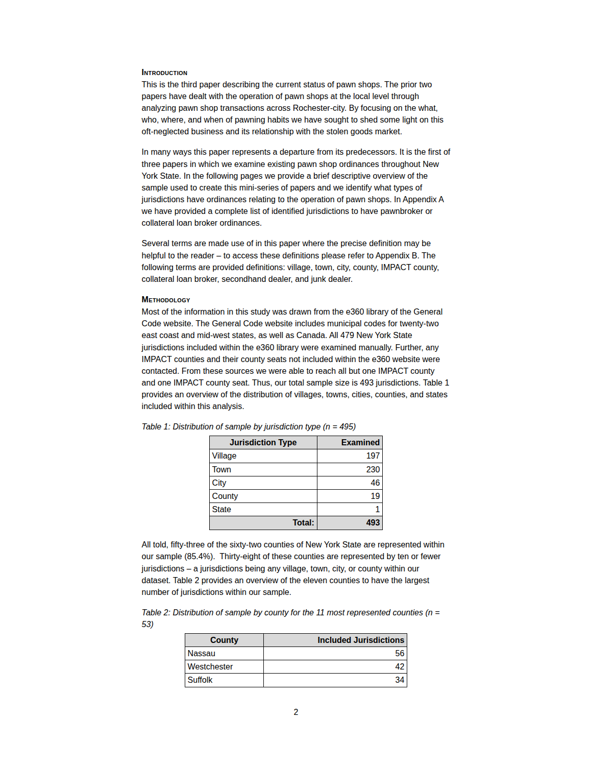Introduction
This is the third paper describing the current status of pawn shops. The prior two papers have dealt with the operation of pawn shops at the local level through analyzing pawn shop transactions across Rochester-city. By focusing on the what, who, where, and when of pawning habits we have sought to shed some light on this oft-neglected business and its relationship with the stolen goods market.
In many ways this paper represents a departure from its predecessors. It is the first of three papers in which we examine existing pawn shop ordinances throughout New York State. In the following pages we provide a brief descriptive overview of the sample used to create this mini-series of papers and we identify what types of jurisdictions have ordinances relating to the operation of pawn shops. In Appendix A we have provided a complete list of identified jurisdictions to have pawnbroker or collateral loan broker ordinances.
Several terms are made use of in this paper where the precise definition may be helpful to the reader – to access these definitions please refer to Appendix B. The following terms are provided definitions: village, town, city, county, IMPACT county, collateral loan broker, secondhand dealer, and junk dealer.
Methodology
Most of the information in this study was drawn from the e360 library of the General Code website. The General Code website includes municipal codes for twenty-two east coast and mid-west states, as well as Canada. All 479 New York State jurisdictions included within the e360 library were examined manually. Further, any IMPACT counties and their county seats not included within the e360 website were contacted. From these sources we were able to reach all but one IMPACT county and one IMPACT county seat. Thus, our total sample size is 493 jurisdictions. Table 1 provides an overview of the distribution of villages, towns, cities, counties, and states included within this analysis.
Table 1: Distribution of sample by jurisdiction type (n = 495)
| Jurisdiction Type | Examined |
| --- | --- |
| Village | 197 |
| Town | 230 |
| City | 46 |
| County | 19 |
| State | 1 |
| Total: | 493 |
All told, fifty-three of the sixty-two counties of New York State are represented within our sample (85.4%). Thirty-eight of these counties are represented by ten or fewer jurisdictions – a jurisdictions being any village, town, city, or county within our dataset. Table 2 provides an overview of the eleven counties to have the largest number of jurisdictions within our sample.
Table 2: Distribution of sample by county for the 11 most represented counties (n = 53)
| County | Included Jurisdictions |
| --- | --- |
| Nassau | 56 |
| Westchester | 42 |
| Suffolk | 34 |
2